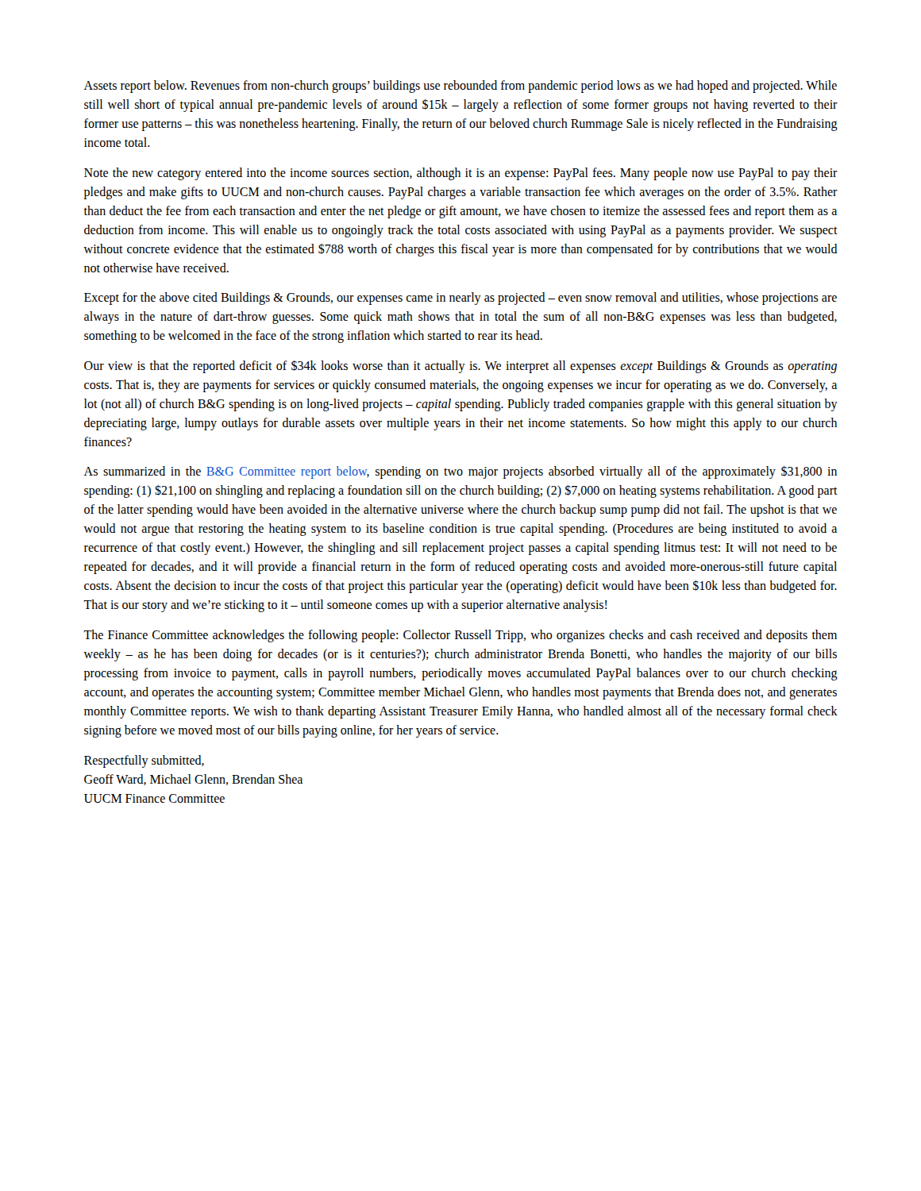Assets report below. Revenues from non-church groups’ buildings use rebounded from pandemic period lows as we had hoped and projected. While still well short of typical annual pre-pandemic levels of around $15k – largely a reflection of some former groups not having reverted to their former use patterns – this was nonetheless heartening. Finally, the return of our beloved church Rummage Sale is nicely reflected in the Fundraising income total.
Note the new category entered into the income sources section, although it is an expense: PayPal fees. Many people now use PayPal to pay their pledges and make gifts to UUCM and non-church causes. PayPal charges a variable transaction fee which averages on the order of 3.5%. Rather than deduct the fee from each transaction and enter the net pledge or gift amount, we have chosen to itemize the assessed fees and report them as a deduction from income. This will enable us to ongoingly track the total costs associated with using PayPal as a payments provider. We suspect without concrete evidence that the estimated $788 worth of charges this fiscal year is more than compensated for by contributions that we would not otherwise have received.
Except for the above cited Buildings & Grounds, our expenses came in nearly as projected – even snow removal and utilities, whose projections are always in the nature of dart-throw guesses. Some quick math shows that in total the sum of all non-B&G expenses was less than budgeted, something to be welcomed in the face of the strong inflation which started to rear its head.
Our view is that the reported deficit of $34k looks worse than it actually is. We interpret all expenses except Buildings & Grounds as operating costs. That is, they are payments for services or quickly consumed materials, the ongoing expenses we incur for operating as we do. Conversely, a lot (not all) of church B&G spending is on long-lived projects – capital spending. Publicly traded companies grapple with this general situation by depreciating large, lumpy outlays for durable assets over multiple years in their net income statements. So how might this apply to our church finances?
As summarized in the B&G Committee report below, spending on two major projects absorbed virtually all of the approximately $31,800 in spending: (1) $21,100 on shingling and replacing a foundation sill on the church building; (2) $7,000 on heating systems rehabilitation. A good part of the latter spending would have been avoided in the alternative universe where the church backup sump pump did not fail. The upshot is that we would not argue that restoring the heating system to its baseline condition is true capital spending. (Procedures are being instituted to avoid a recurrence of that costly event.) However, the shingling and sill replacement project passes a capital spending litmus test: It will not need to be repeated for decades, and it will provide a financial return in the form of reduced operating costs and avoided more-onerous-still future capital costs. Absent the decision to incur the costs of that project this particular year the (operating) deficit would have been $10k less than budgeted for. That is our story and we’re sticking to it – until someone comes up with a superior alternative analysis!
The Finance Committee acknowledges the following people: Collector Russell Tripp, who organizes checks and cash received and deposits them weekly – as he has been doing for decades (or is it centuries?); church administrator Brenda Bonetti, who handles the majority of our bills processing from invoice to payment, calls in payroll numbers, periodically moves accumulated PayPal balances over to our church checking account, and operates the accounting system; Committee member Michael Glenn, who handles most payments that Brenda does not, and generates monthly Committee reports. We wish to thank departing Assistant Treasurer Emily Hanna, who handled almost all of the necessary formal check signing before we moved most of our bills paying online, for her years of service.
Respectfully submitted,
Geoff Ward, Michael Glenn, Brendan Shea
UUCM Finance Committee